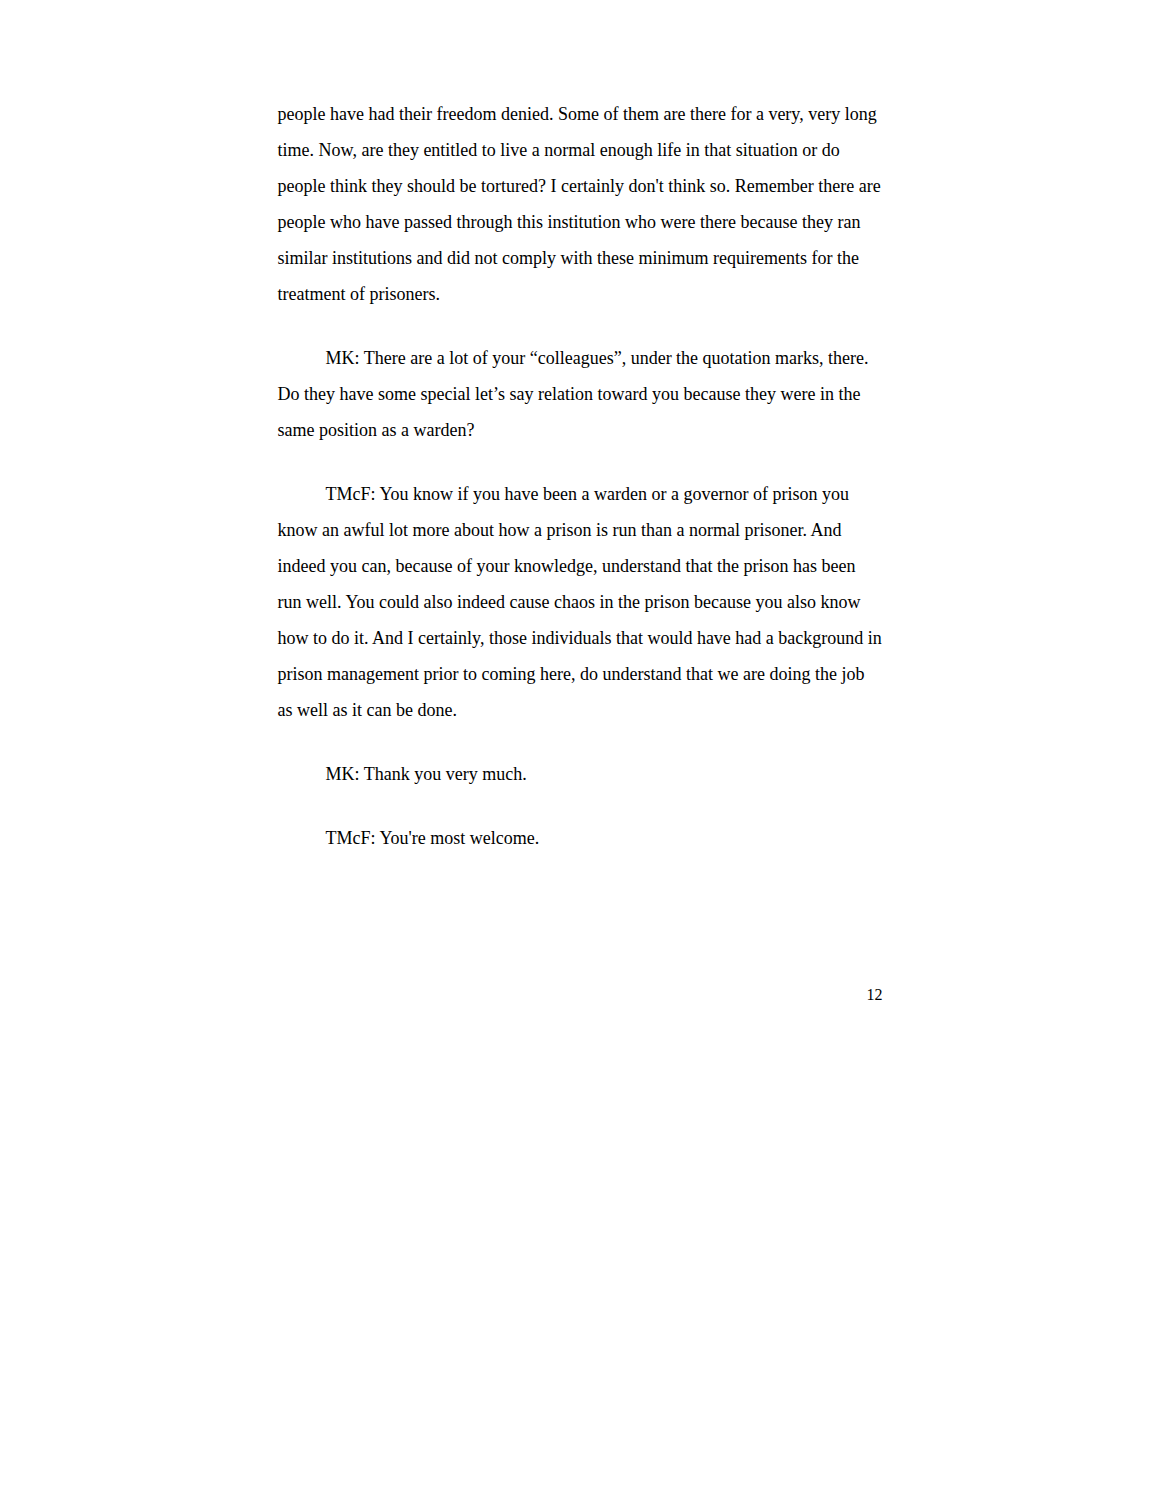people have had their freedom denied. Some of them are there for a very, very long time. Now, are they entitled to live a normal enough life in that situation or do people think they should be tortured? I certainly don't think so. Remember there are people who have passed through this institution who were there because they ran similar institutions and did not comply with these minimum requirements for the treatment of prisoners.
MK: There are a lot of your “colleagues”, under the quotation marks, there. Do they have some special let’s say relation toward you because they were in the same position as a warden?
TMcF: You know if you have been a warden or a governor of prison you know an awful lot more about how a prison is run than a normal prisoner. And indeed you can, because of your knowledge, understand that the prison has been run well. You could also indeed cause chaos in the prison because you also know how to do it. And I certainly, those individuals that would have had a background in prison management prior to coming here, do understand that we are doing the job as well as it can be done.
MK: Thank you very much.
TMcF: You're most welcome.
12